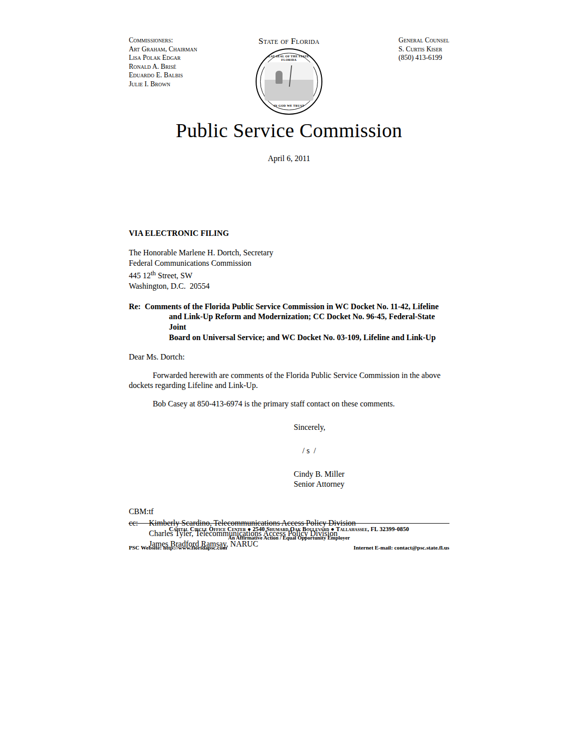Commissioners:
Art Graham, Chairman
Lisa Polak Edgar
Ronald A. Brisé
Eduardo E. Balbis
Julie I. Brown
General Counsel
S. Curtis Kiser
(850) 413-6199
State of Florida
GREAT SEAL OF THE STATE OF FLORIDA
IN GOD WE TRUST
Public Service Commission
April 6, 2011
VIA ELECTRONIC FILING
The Honorable Marlene H. Dortch, Secretary
Federal Communications Commission
445 12th Street, SW
Washington, D.C. 20554
Re: Comments of the Florida Public Service Commission in WC Docket No. 11-42, Lifeline and Link-Up Reform and Modernization; CC Docket No. 96-45, Federal-State Joint Board on Universal Service; and WC Docket No. 03-109, Lifeline and Link-Up
Dear Ms. Dortch:
Forwarded herewith are comments of the Florida Public Service Commission in the above dockets regarding Lifeline and Link-Up.
Bob Casey at 850-413-6974 is the primary staff contact on these comments.
Sincerely,
/ s /
Cindy B. Miller
Senior Attorney
CBM:tf
cc:
Kimberly Scardino, Telecommunications Access Policy Division
Charles Tyler, Telecommunications Access Policy Division
James Bradford Ramsay, NARUC
Capital Circle Office Center ● 2540 Shumard Oak Boulevard ● Tallahassee, FL 32399-0850
An Affirmative Action / Equal Opportunity Employer
PSC Website: http://www.floridapsc.com Internet E-mail: contact@psc.state.fl.us